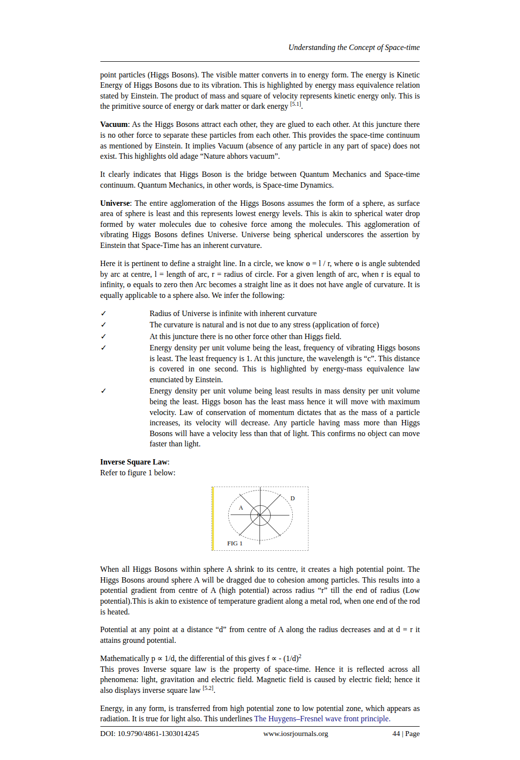Understanding the Concept of Space-time
point particles (Higgs Bosons). The visible matter converts in to energy form. The energy is Kinetic Energy of Higgs Bosons due to its vibration. This is highlighted by energy mass equivalence relation stated by Einstein. The product of mass and square of velocity represents kinetic energy only. This is the primitive source of energy or dark matter or dark energy [5.1].
Vacuum: As the Higgs Bosons attract each other, they are glued to each other. At this juncture there is no other force to separate these particles from each other. This provides the space-time continuum as mentioned by Einstein. It implies Vacuum (absence of any particle in any part of space) does not exist. This highlights old adage “Nature abhors vacuum”.
It clearly indicates that Higgs Boson is the bridge between Quantum Mechanics and Space-time continuum. Quantum Mechanics, in other words, is Space-time Dynamics.
Universe: The entire agglomeration of the Higgs Bosons assumes the form of a sphere, as surface area of sphere is least and this represents lowest energy levels. This is akin to spherical water drop formed by water molecules due to cohesive force among the molecules. This agglomeration of vibrating Higgs Bosons defines Universe. Universe being spherical underscores the assertion by Einstein that Space-Time has an inherent curvature.
Here it is pertinent to define a straight line. In a circle, we know ө = l / r, where ө is angle subtended by arc at centre, l = length of arc, r = radius of circle. For a given length of arc, when r is equal to infinity, ө equals to zero then Arc becomes a straight line as it does not have angle of curvature. It is equally applicable to a sphere also. We infer the following:
Radius of Universe is infinite with inherent curvature
The curvature is natural and is not due to any stress (application of force)
At this juncture there is no other force other than Higgs field.
Energy density per unit volume being the least, frequency of vibrating Higgs bosons is least. The least frequency is 1. At this juncture, the wavelength is “c”. This distance is covered in one second. This is highlighted by energy-mass equivalence law enunciated by Einstein.
Energy density per unit volume being least results in mass density per unit volume being the least. Higgs boson has the least mass hence it will move with maximum velocity. Law of conservation of momentum dictates that as the mass of a particle increases, its velocity will decrease. Any particle having mass more than Higgs Bosons will have a velocity less than that of light. This confirms no object can move faster than light.
Inverse Square Law:
Refer to figure 1 below:
A
D
r
FIG 1
When all Higgs Bosons within sphere A shrink to its centre, it creates a high potential point. The Higgs Bosons around sphere A will be dragged due to cohesion among particles. This results into a potential gradient from centre of A (high potential) across radius “r” till the end of radius (Low potential).This is akin to existence of temperature gradient along a metal rod, when one end of the rod is heated.
Potential at any point at a distance “d” from centre of A along the radius decreases and at d = r it attains ground potential.
Mathematically p ∝ 1/d, the differential of this gives f ∝ - (1/d)2
This proves Inverse square law is the property of space-time. Hence it is reflected across all phenomena: light, gravitation and electric field. Magnetic field is caused by electric field; hence it also displays inverse square law [5.2].
Energy, in any form, is transferred from high potential zone to low potential zone, which appears as radiation. It is true for light also. This underlines The Huygens–Fresnel wave front principle.
DOI: 10.9790/4861-1303014245
www.iosrjournals.org
44 | Page